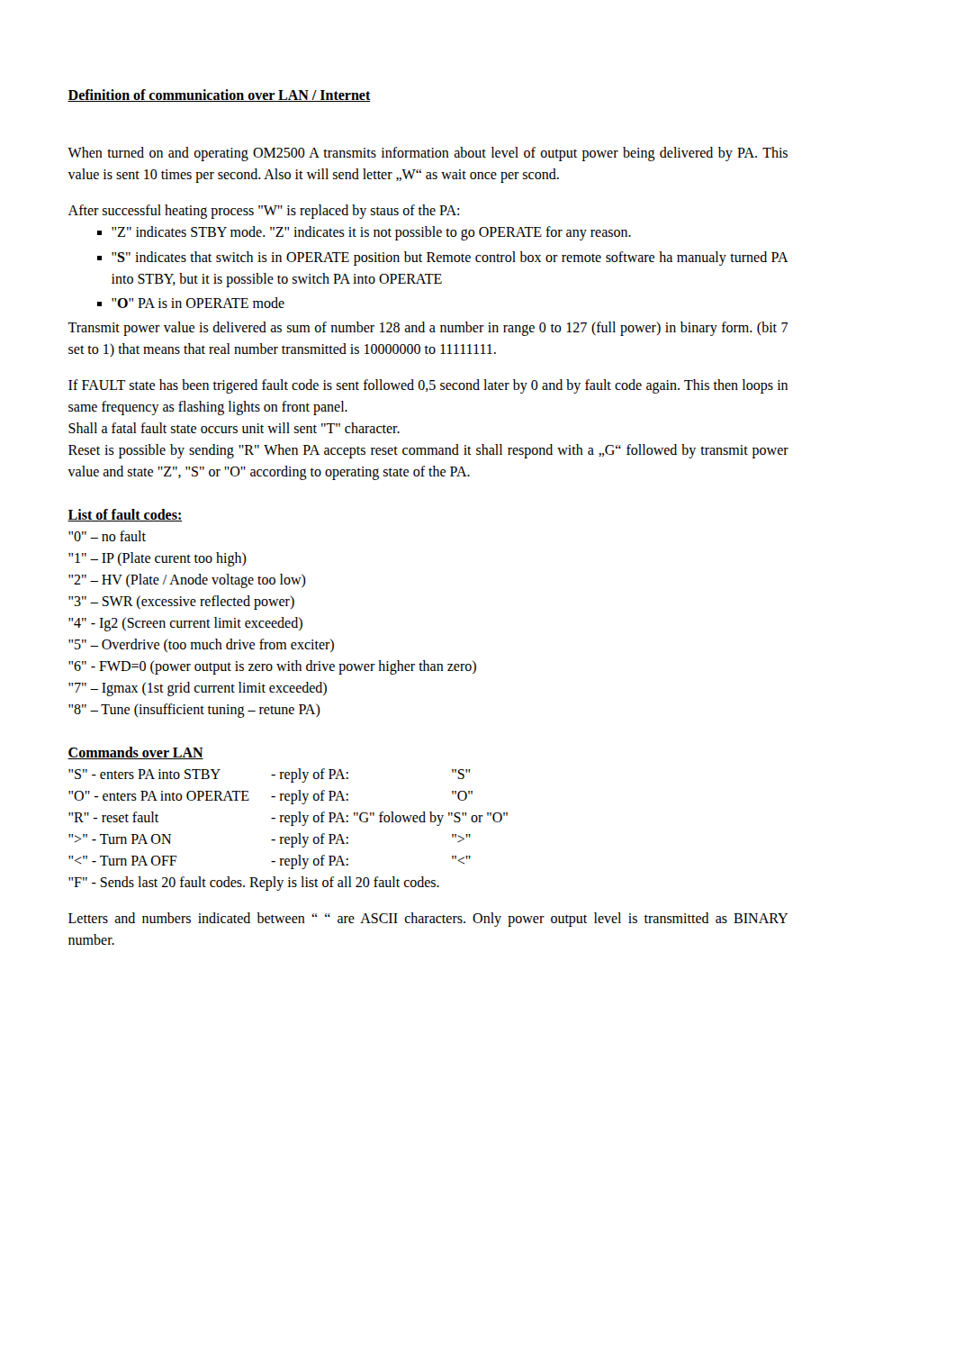Definition of communication over LAN / Internet
When turned on and operating OM2500 A transmits information about level of output power being delivered by PA. This value is sent 10 times per second. Also it will send letter „W“ as wait once per scond.
After successful heating process "W" is replaced by staus of the PA:
"Z" indicates STBY mode. "Z" indicates it is not possible to go OPERATE for any reason.
"S" indicates that switch is in OPERATE position but Remote control box or remote software ha manualy turned PA into STBY, but it is possible to switch PA into OPERATE
"O" PA is in OPERATE mode
Transmit power value is delivered as sum of number 128 and a number in range 0 to 127 (full power) in binary form. (bit 7 set to 1) that means that real number transmitted is 10000000 to 11111111.
If FAULT state has been trigered fault code is sent followed 0,5 second later by 0 and by fault code again. This then loops in same frequency as flashing lights on front panel.
Shall a fatal fault state occurs unit will sent "T" character.
Reset is possible by sending "R" When PA accepts reset command it shall respond with a „G“ followed by transmit power value and state "Z", "S" or "O" according to operating state of the PA.
List of fault codes:
"0" – no fault
"1" – IP (Plate curent too high)
"2" – HV (Plate / Anode voltage too low)
"3" – SWR (excessive reflected power)
"4" - Ig2 (Screen current limit exceeded)
"5" – Overdrive (too much drive from exciter)
"6" - FWD=0 (power output is zero with drive power higher than zero)
"7" – Igmax (1st grid current limit exceeded)
"8" – Tune (insufficient tuning – retune PA)
Commands over LAN
| "S" - enters PA into STBY | - reply of PA: | "S" |
| "O" - enters PA into OPERATE | - reply of PA: | "O" |
| "R" - reset fault | - reply of PA: "G" folowed by "S" or "O" |
| ">" - Turn PA ON | - reply of PA: | ">" |
| "<" - Turn PA OFF | - reply of PA: | "<" |
| "F" - Sends last 20 fault codes. Reply is list of all 20 fault codes. |
Letters and numbers indicated between “ “ are ASCII characters. Only power output level is transmitted as BINARY number.